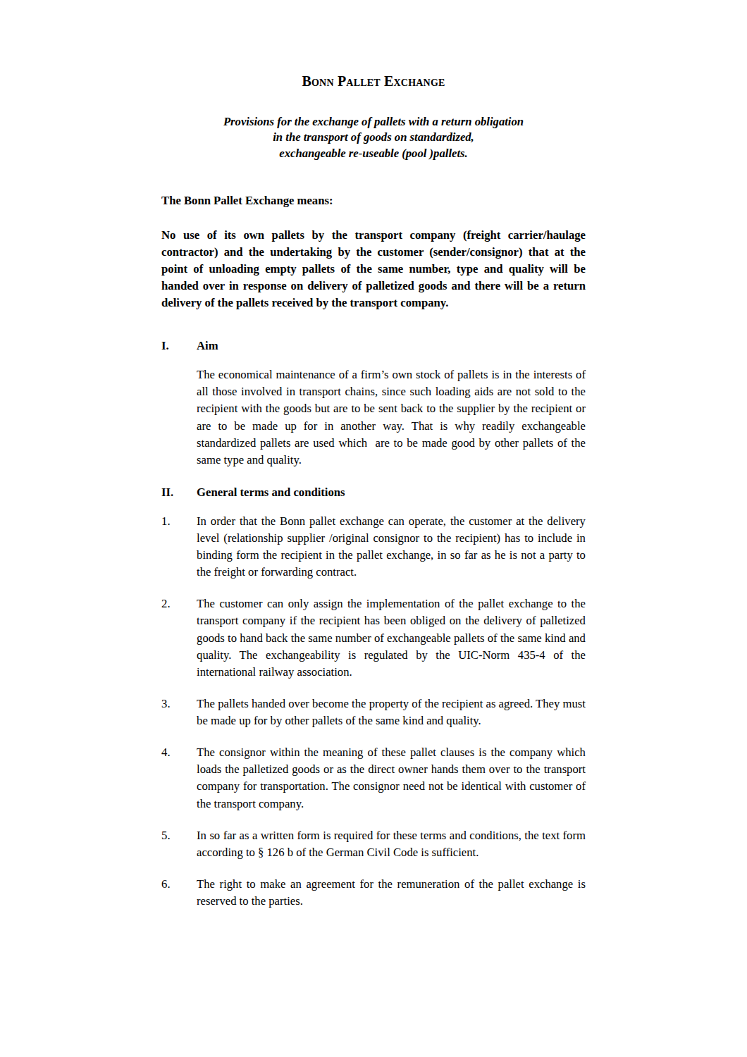Bonn Pallet Exchange
Provisions for the exchange of pallets with a return obligation
in the transport of goods on standardized,
exchangeable re-useable (pool )pallets.
The Bonn Pallet Exchange means:
No use of its own pallets by the transport company (freight carrier/haulage contractor) and the undertaking by the customer (sender/consignor) that at the point of unloading empty pallets of the same number, type and quality will be handed over in response on delivery of palletized goods and there will be a return delivery of the pallets received by the transport company.
I. Aim
The economical maintenance of a firm’s own stock of pallets is in the interests of all those involved in transport chains, since such loading aids are not sold to the recipient with the goods but are to be sent back to the supplier by the recipient or are to be made up for in another way. That is why readily exchangeable standardized pallets are used which are to be made good by other pallets of the same type and quality.
II. General terms and conditions
1. In order that the Bonn pallet exchange can operate, the customer at the delivery level (relationship supplier /original consignor to the recipient) has to include in binding form the recipient in the pallet exchange, in so far as he is not a party to the freight or forwarding contract.
2. The customer can only assign the implementation of the pallet exchange to the transport company if the recipient has been obliged on the delivery of palletized goods to hand back the same number of exchangeable pallets of the same kind and quality. The exchangeability is regulated by the UIC-Norm 435-4 of the international railway association.
3. The pallets handed over become the property of the recipient as agreed. They must be made up for by other pallets of the same kind and quality.
4. The consignor within the meaning of these pallet clauses is the company which loads the palletized goods or as the direct owner hands them over to the transport company for transportation. The consignor need not be identical with customer of the transport company.
5. In so far as a written form is required for these terms and conditions, the text form according to § 126 b of the German Civil Code is sufficient.
6. The right to make an agreement for the remuneration of the pallet exchange is reserved to the parties.